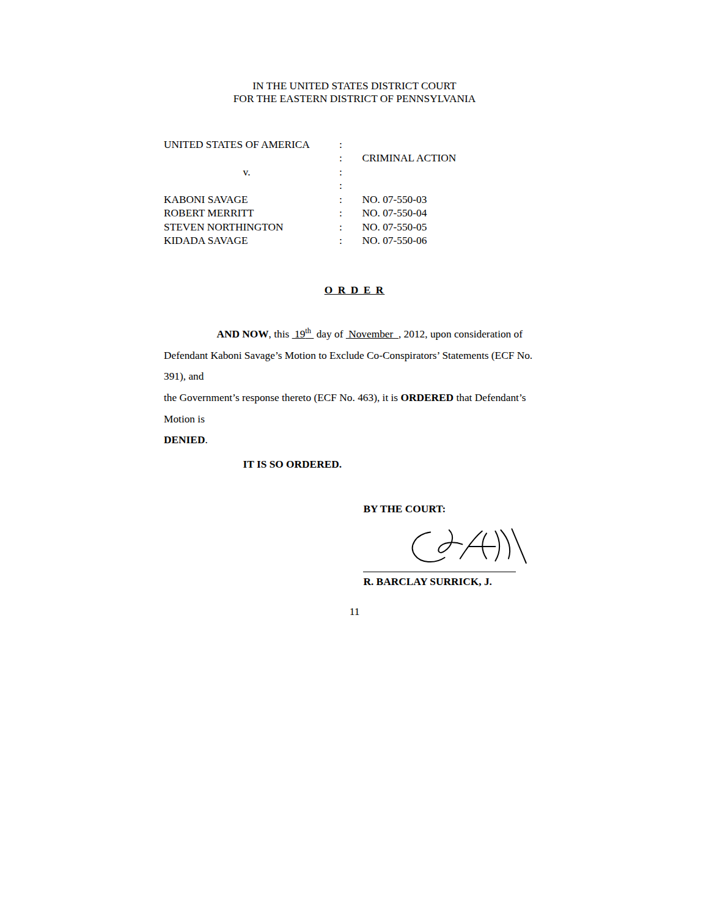IN THE UNITED STATES DISTRICT COURT
FOR THE EASTERN DISTRICT OF PENNSYLVANIA
| UNITED STATES OF AMERICA | : | |
| | : | CRIMINAL ACTION |
| v. | : | |
| | : | |
| KABONI SAVAGE | : | NO. 07-550-03 |
| ROBERT MERRITT | : | NO. 07-550-04 |
| STEVEN NORTHINGTON | : | NO. 07-550-05 |
| KIDADA SAVAGE | : | NO. 07-550-06 |
O R D E R
AND NOW, this 19th day of November , 2012, upon consideration of
Defendant Kaboni Savage’s Motion to Exclude Co-Conspirators’ Statements (ECF No. 391), and
the Government’s response thereto (ECF No. 463), it is ORDERED that Defendant’s Motion is
DENIED.
IT IS SO ORDERED.
BY THE COURT:
R. BARCLAY SURRICK, J.
11